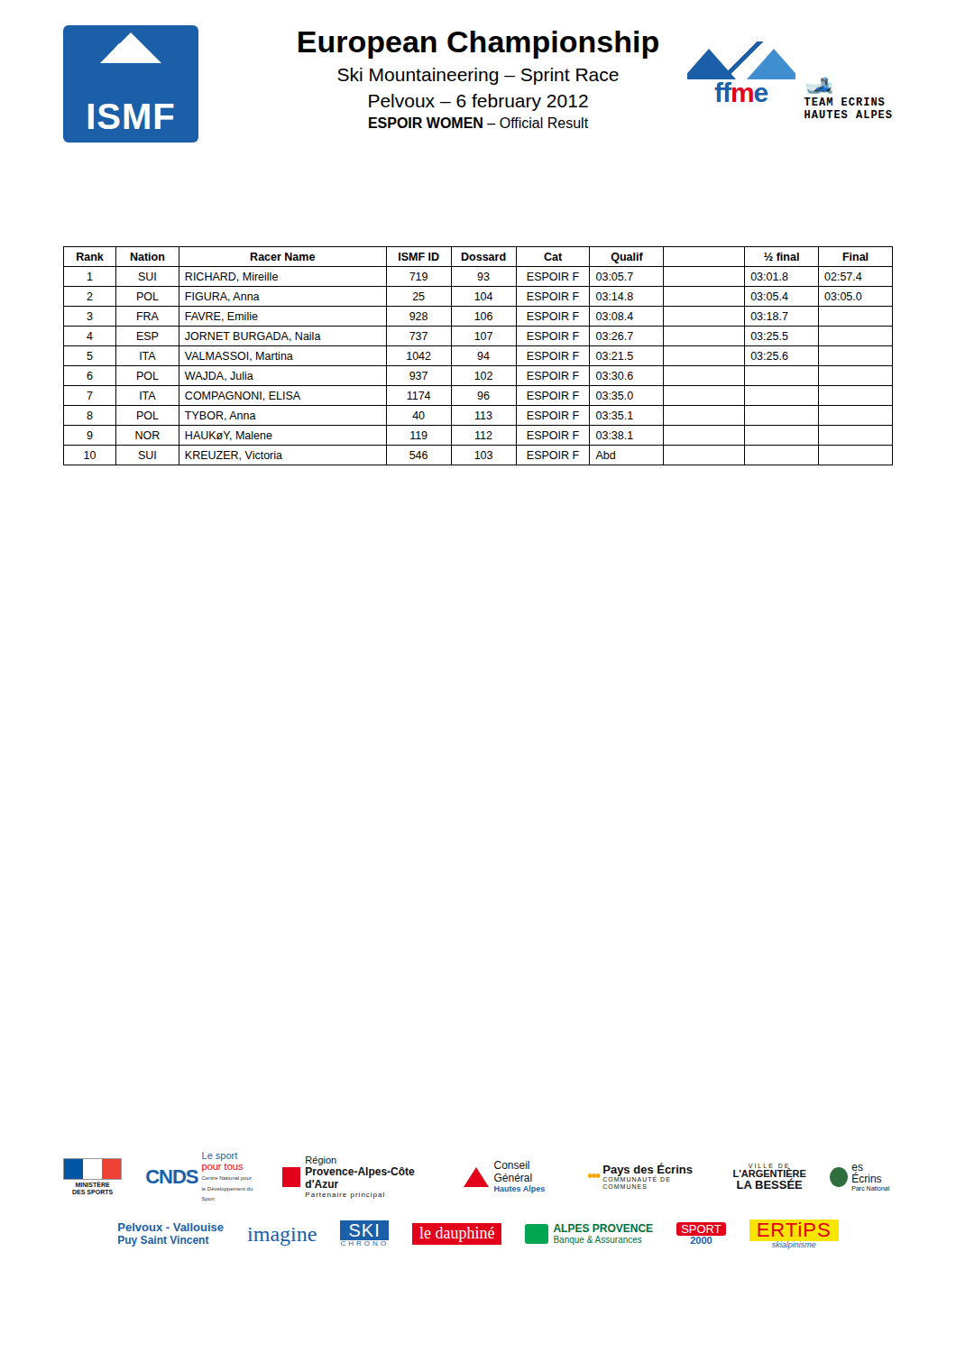ISMF
European Championship
Ski Mountaineering – Sprint Race
Pelvoux – 6 february 2012
ESPOIR WOMEN – Official Result
ffme
🎿
TEAM ECRINS
HAUTES ALPES
| Rank | Nation | Racer Name | ISMF ID | Dossard | Cat | Qualif | | ½ final | Final |
| --- | --- | --- | --- | --- | --- | --- | --- | --- | --- |
| 1 | SUI | RICHARD, Mireille | 719 | 93 | ESPOIR F | 03:05.7 | | 03:01.8 | 02:57.4 |
| 2 | POL | FIGURA, Anna | 25 | 104 | ESPOIR F | 03:14.8 | | 03:05.4 | 03:05.0 |
| 3 | FRA | FAVRE, Emilie | 928 | 106 | ESPOIR F | 03:08.4 | | 03:18.7 | |
| 4 | ESP | JORNET BURGADA, Naila | 737 | 107 | ESPOIR F | 03:26.7 | | 03:25.5 | |
| 5 | ITA | VALMASSOI, Martina | 1042 | 94 | ESPOIR F | 03:21.5 | | 03:25.6 | |
| 6 | POL | WAJDA, Julia | 937 | 102 | ESPOIR F | 03:30.6 | | | |
| 7 | ITA | COMPAGNONI, ELISA | 1174 | 96 | ESPOIR F | 03:35.0 | | | |
| 8 | POL | TYBOR, Anna | 40 | 113 | ESPOIR F | 03:35.1 | | | |
| 9 | NOR | HAUKøY, Malene | 119 | 112 | ESPOIR F | 03:38.1 | | | |
| 10 | SUI | KREUZER, Victoria | 546 | 103 | ESPOIR F | Abd | | | |
MINISTÈRE
DES SPORTS
CNDS
Le sport
pour tous
Centre National pour
le Développement du Sport
Région
Provence-Alpes-Côte d'Azur
Partenaire principal
Conseil Général
Hautes Alpes
•••
Pays des Écrins
COMMUNAUTÉ DE COMMUNES
VILLE DE
L'ARGENTIÈRE
LA BESSÉE
es Écrins
Parc National
Pelvoux - Vallouise
Puy Saint Vincent
imagine
SKI
CHRONO
le dauphiné
ALPES PROVENCE
Banque & Assurances
SPORT
2000
ERTiPS
skialpinisme